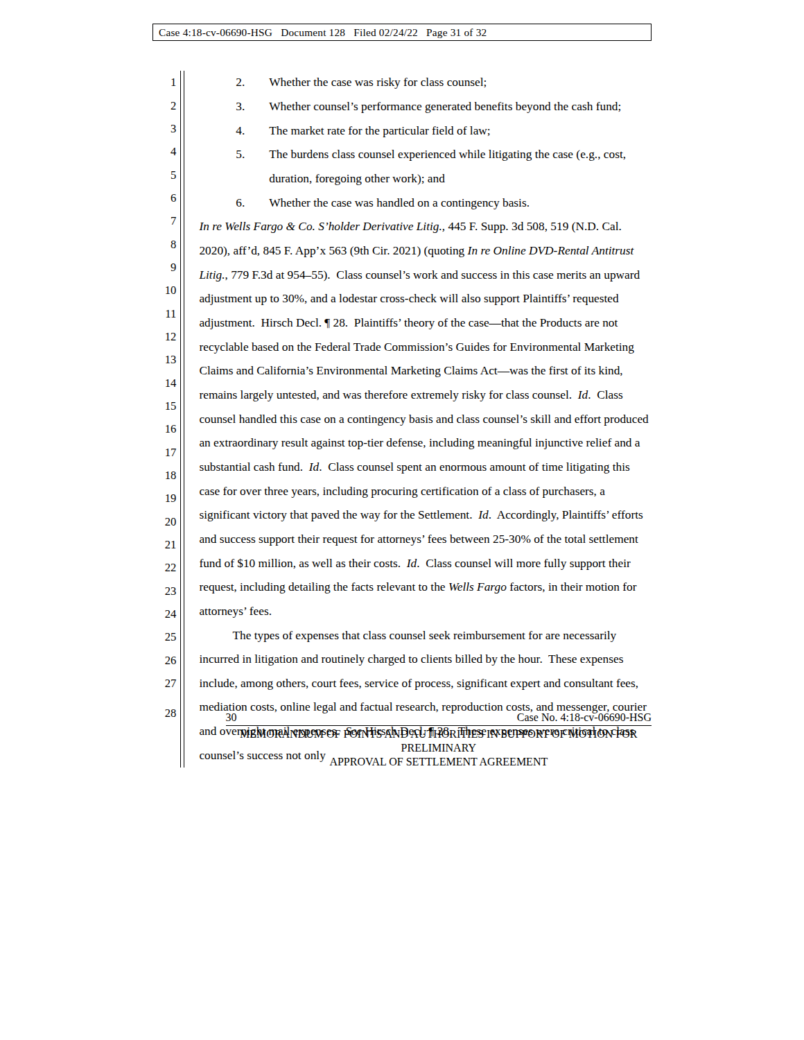Case 4:18-cv-06690-HSG Document 128 Filed 02/24/22 Page 31 of 32
1
2
3
4
5
6
7
8
9
10
11
12
13
14
15
16
17
18
19
20
21
22
23
24
25
26
27
2. Whether the case was risky for class counsel;
3. Whether counsel’s performance generated benefits beyond the cash fund;
4. The market rate for the particular field of law;
5. The burdens class counsel experienced while litigating the case (e.g., cost, duration, foregoing other work); and
6. Whether the case was handled on a contingency basis.
In re Wells Fargo & Co. S’holder Derivative Litig., 445 F. Supp. 3d 508, 519 (N.D. Cal. 2020), aff’d, 845 F. App’x 563 (9th Cir. 2021) (quoting In re Online DVD-Rental Antitrust Litig., 779 F.3d at 954–55). Class counsel’s work and success in this case merits an upward adjustment up to 30%, and a lodestar cross-check will also support Plaintiffs’ requested adjustment. Hirsch Decl. ¶ 28. Plaintiffs’ theory of the case—that the Products are not recyclable based on the Federal Trade Commission’s Guides for Environmental Marketing Claims and California’s Environmental Marketing Claims Act—was the first of its kind, remains largely untested, and was therefore extremely risky for class counsel. Id. Class counsel handled this case on a contingency basis and class counsel’s skill and effort produced an extraordinary result against top-tier defense, including meaningful injunctive relief and a substantial cash fund. Id. Class counsel spent an enormous amount of time litigating this case for over three years, including procuring certification of a class of purchasers, a significant victory that paved the way for the Settlement. Id. Accordingly, Plaintiffs’ efforts and success support their request for attorneys’ fees between 25-30% of the total settlement fund of $10 million, as well as their costs. Id. Class counsel will more fully support their request, including detailing the facts relevant to the Wells Fargo factors, in their motion for attorneys’ fees.
The types of expenses that class counsel seek reimbursement for are necessarily incurred in litigation and routinely charged to clients billed by the hour. These expenses include, among others, court fees, service of process, significant expert and consultant fees, mediation costs, online legal and factual research, reproduction costs, and messenger, courier and overnight mail expenses. See Hirsch Decl. ¶ 28. These expenses were critical to class counsel’s success not only
28
30
Case No. 4:18-cv-06690-HSG
MEMORANDUM OF POINTS AND AUTHORITIES IN SUPPORT OF MOTION FOR PRELIMINARY
APPROVAL OF SETTLEMENT AGREEMENT